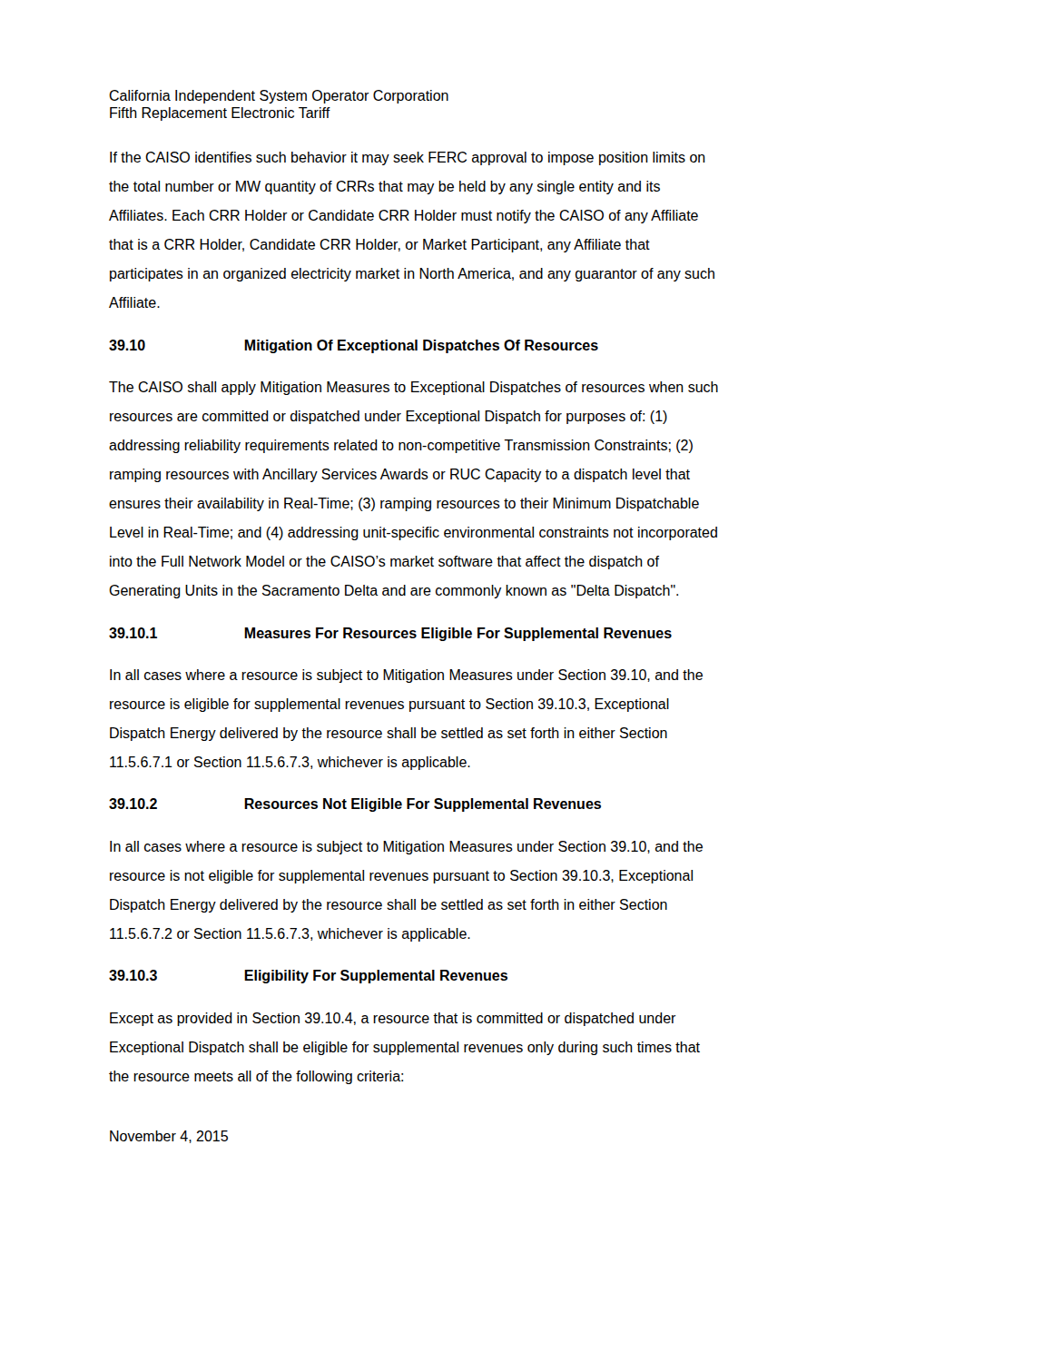California Independent System Operator Corporation
Fifth Replacement Electronic Tariff
If the CAISO identifies such behavior it may seek FERC approval to impose position limits on the total number or MW quantity of CRRs that may be held by any single entity and its Affiliates. Each CRR Holder or Candidate CRR Holder must notify the CAISO of any Affiliate that is a CRR Holder, Candidate CRR Holder, or Market Participant, any Affiliate that participates in an organized electricity market in North America, and any guarantor of any such Affiliate.
39.10 Mitigation Of Exceptional Dispatches Of Resources
The CAISO shall apply Mitigation Measures to Exceptional Dispatches of resources when such resources are committed or dispatched under Exceptional Dispatch for purposes of: (1) addressing reliability requirements related to non-competitive Transmission Constraints; (2) ramping resources with Ancillary Services Awards or RUC Capacity to a dispatch level that ensures their availability in Real-Time; (3) ramping resources to their Minimum Dispatchable Level in Real-Time; and (4) addressing unit-specific environmental constraints not incorporated into the Full Network Model or the CAISO’s market software that affect the dispatch of Generating Units in the Sacramento Delta and are commonly known as "Delta Dispatch".
39.10.1 Measures For Resources Eligible For Supplemental Revenues
In all cases where a resource is subject to Mitigation Measures under Section 39.10, and the resource is eligible for supplemental revenues pursuant to Section 39.10.3, Exceptional Dispatch Energy delivered by the resource shall be settled as set forth in either Section 11.5.6.7.1 or Section 11.5.6.7.3, whichever is applicable.
39.10.2 Resources Not Eligible For Supplemental Revenues
In all cases where a resource is subject to Mitigation Measures under Section 39.10, and the resource is not eligible for supplemental revenues pursuant to Section 39.10.3, Exceptional Dispatch Energy delivered by the resource shall be settled as set forth in either Section 11.5.6.7.2 or Section 11.5.6.7.3, whichever is applicable.
39.10.3 Eligibility For Supplemental Revenues
Except as provided in Section 39.10.4, a resource that is committed or dispatched under Exceptional Dispatch shall be eligible for supplemental revenues only during such times that the resource meets all of the following criteria:
November 4, 2015